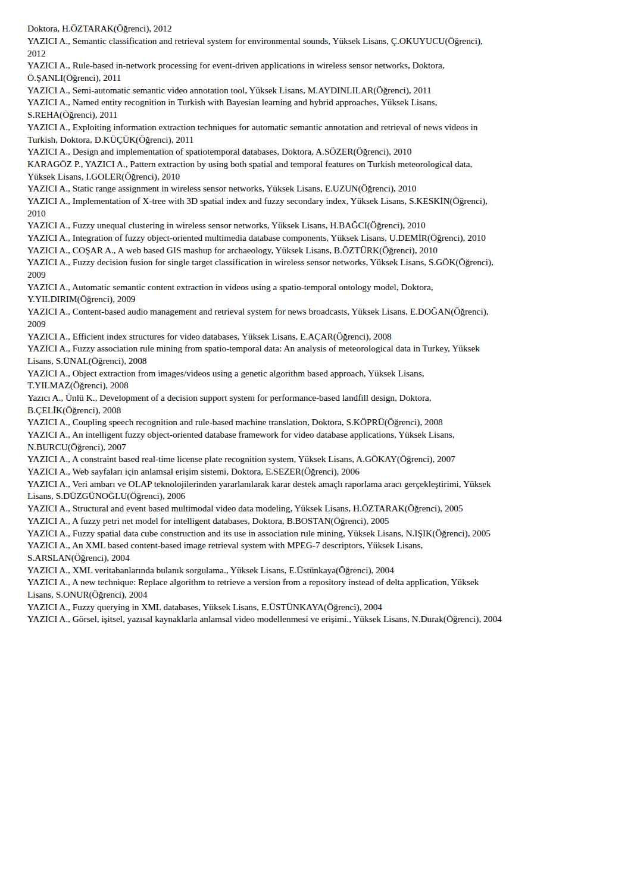Doktora, H.ÖZTARAK(Öğrenci), 2012
YAZICI A., Semantic classification and retrieval system for environmental sounds, Yüksek Lisans, Ç.OKUYUCU(Öğrenci), 2012
YAZICI A., Rule-based in-network processing for event-driven applications in wireless sensor networks, Doktora, Ö.ŞANLI(Öğrenci), 2011
YAZICI A., Semi-automatic semantic video annotation tool, Yüksek Lisans, M.AYDINLILAR(Öğrenci), 2011
YAZICI A., Named entity recognition in Turkish with Bayesian learning and hybrid approaches, Yüksek Lisans, S.REHA(Öğrenci), 2011
YAZICI A., Exploiting information extraction techniques for automatic semantic annotation and retrieval of news videos in Turkish, Doktora, D.KÜÇÜK(Öğrenci), 2011
YAZICI A., Design and implementation of spatiotemporal databases, Doktora, A.SÖZER(Öğrenci), 2010
KARAGÖZ P., YAZICI A., Pattern extraction by using both spatial and temporal features on Turkish meteorological data, Yüksek Lisans, I.GOLER(Öğrenci), 2010
YAZICI A., Static range assignment in wireless sensor networks, Yüksek Lisans, E.UZUN(Öğrenci), 2010
YAZICI A., Implementation of X-tree with 3D spatial index and fuzzy secondary index, Yüksek Lisans, S.KESKİN(Öğrenci), 2010
YAZICI A., Fuzzy unequal clustering in wireless sensor networks, Yüksek Lisans, H.BAĞCI(Öğrenci), 2010
YAZICI A., Integration of fuzzy object-oriented multimedia database components, Yüksek Lisans, U.DEMİR(Öğrenci), 2010
YAZICI A., COŞAR A., A web based GIS mashup for archaeology, Yüksek Lisans, B.ÖZTÜRK(Öğrenci), 2010
YAZICI A., Fuzzy decision fusion for single target classification in wireless sensor networks, Yüksek Lisans, S.GÖK(Öğrenci), 2009
YAZICI A., Automatic semantic content extraction in videos using a spatio-temporal ontology model, Doktora, Y.YILDIRIM(Öğrenci), 2009
YAZICI A., Content-based audio management and retrieval system for news broadcasts, Yüksek Lisans, E.DOĞAN(Öğrenci), 2009
YAZICI A., Efficient index structures for video databases, Yüksek Lisans, E.AÇAR(Öğrenci), 2008
YAZICI A., Fuzzy association rule mining from spatio-temporal data: An analysis of meteorological data in Turkey, Yüksek Lisans, S.ÜNAL(Öğrenci), 2008
YAZICI A., Object extraction from images/videos using a genetic algorithm based approach, Yüksek Lisans, T.YILMAZ(Öğrenci), 2008
Yazıcı A., Ünlü K., Development of a decision support system for performance-based landfill design, Doktora, B.ÇELİK(Öğrenci), 2008
YAZICI A., Coupling speech recognition and rule-based machine translation, Doktora, S.KÖPRÜ(Öğrenci), 2008
YAZICI A., An intelligent fuzzy object-oriented database framework for video database applications, Yüksek Lisans, N.BURCU(Öğrenci), 2007
YAZICI A., A constraint based real-time license plate recognition system, Yüksek Lisans, A.GÖKAY(Öğrenci), 2007
YAZICI A., Web sayfaları için anlamsal erişim sistemi, Doktora, E.SEZER(Öğrenci), 2006
YAZICI A., Veri ambarı ve OLAP teknolojilerinden yararlanılarak karar destek amaçlı raporlama aracı gerçekleştirimi, Yüksek Lisans, S.DÜZGÜNOĞLU(Öğrenci), 2006
YAZICI A., Structural and event based multimodal video data modeling, Yüksek Lisans, H.ÖZTARAK(Öğrenci), 2005
YAZICI A., A fuzzy petri net model for intelligent databases, Doktora, B.BOSTAN(Öğrenci), 2005
YAZICI A., Fuzzy spatial data cube construction and its use in association rule mining, Yüksek Lisans, N.IŞIK(Öğrenci), 2005
YAZICI A., An XML based content-based image retrieval system with MPEG-7 descriptors, Yüksek Lisans, S.ARSLAN(Öğrenci), 2004
YAZICI A., XML veritabanlarında bulanık sorgulama., Yüksek Lisans, E.Üstünkaya(Öğrenci), 2004
YAZICI A., A new technique: Replace algorithm to retrieve a version from a repository instead of delta application, Yüksek Lisans, S.ONUR(Öğrenci), 2004
YAZICI A., Fuzzy querying in XML databases, Yüksek Lisans, E.ÜSTÜNKAYA(Öğrenci), 2004
YAZICI A., Görsel, işitsel, yazısal kaynaklarla anlamsal video modellenmesi ve erişimi., Yüksek Lisans, N.Durak(Öğrenci), 2004